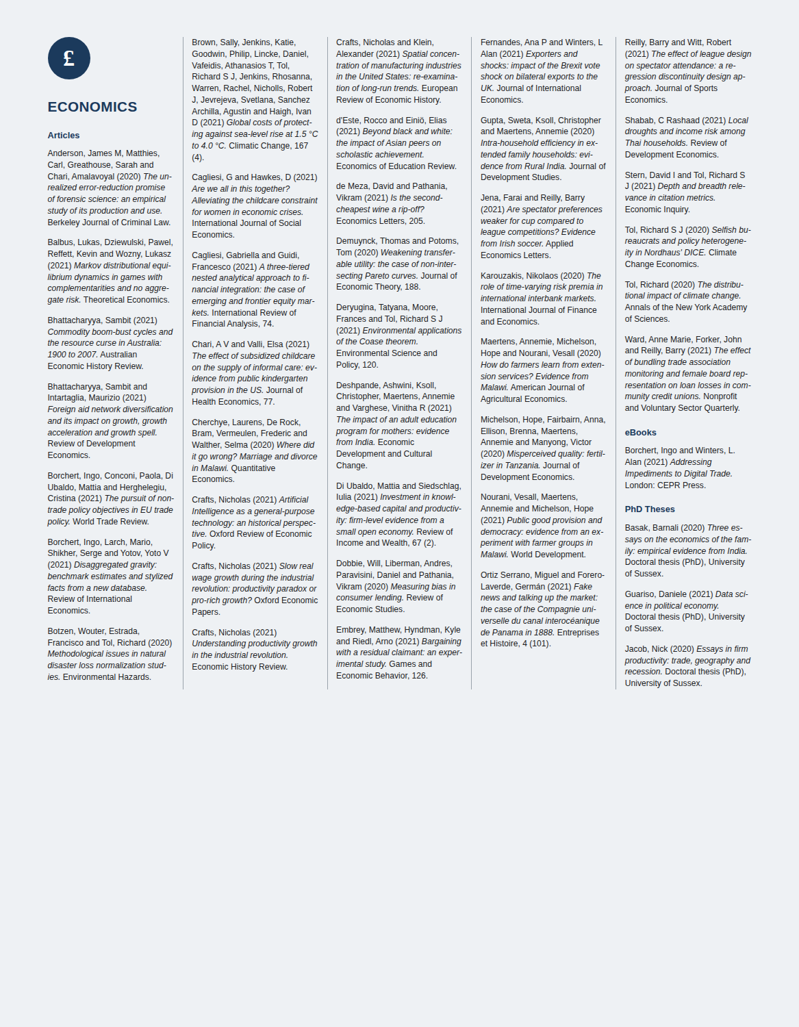£
Economics
Articles
Anderson, James M, Matthies, Carl, Greathouse, Sarah and Chari, Amalavoyal (2020) The unrealized error-reduction promise of forensic science: an empirical study of its production and use. Berkeley Journal of Criminal Law.
Balbus, Lukas, Dziewulski, Pawel, Reffett, Kevin and Wozny, Lukasz (2021) Markov distributional equilibrium dynamics in games with complementarities and no aggregate risk. Theoretical Economics.
Bhattacharyya, Sambit (2021) Commodity boom-bust cycles and the resource curse in Australia: 1900 to 2007. Australian Economic History Review.
Bhattacharyya, Sambit and Intartaglia, Maurizio (2021) Foreign aid network diversification and its impact on growth, growth acceleration and growth spell. Review of Development Economics.
Borchert, Ingo, Conconi, Paola, Di Ubaldo, Mattia and Herghelegiu, Cristina (2021) The pursuit of non-trade policy objectives in EU trade policy. World Trade Review.
Borchert, Ingo, Larch, Mario, Shikher, Serge and Yotov, Yoto V (2021) Disaggregated gravity: benchmark estimates and stylized facts from a new database. Review of International Economics.
Botzen, Wouter, Estrada, Francisco and Tol, Richard (2020) Methodological issues in natural disaster loss normalization studies. Environmental Hazards.
Brown, Sally, Jenkins, Katie, Goodwin, Philip, Lincke, Daniel, Vafeidis, Athanasios T, Tol, Richard S J, Jenkins, Rhosanna, Warren, Rachel, Nicholls, Robert J, Jevrejeva, Svetlana, Sanchez Archilla, Agustin and Haigh, Ivan D (2021) Global costs of protecting against sea-level rise at 1.5 °C to 4.0 °C. Climatic Change, 167 (4).
Cagliesi, G and Hawkes, D (2021) Are we all in this together? Alleviating the childcare constraint for women in economic crises. International Journal of Social Economics.
Cagliesi, Gabriella and Guidi, Francesco (2021) A three-tiered nested analytical approach to financial integration: the case of emerging and frontier equity markets. International Review of Financial Analysis, 74.
Chari, A V and Valli, Elsa (2021) The effect of subsidized childcare on the supply of informal care: evidence from public kindergarten provision in the US. Journal of Health Economics, 77.
Cherchye, Laurens, De Rock, Bram, Vermeulen, Frederic and Walther, Selma (2020) Where did it go wrong? Marriage and divorce in Malawi. Quantitative Economics.
Crafts, Nicholas (2021) Artificial Intelligence as a general-purpose technology: an historical perspective. Oxford Review of Economic Policy.
Crafts, Nicholas (2021) Slow real wage growth during the industrial revolution: productivity paradox or pro-rich growth? Oxford Economic Papers.
Crafts, Nicholas (2021) Understanding productivity growth in the industrial revolution. Economic History Review.
Crafts, Nicholas and Klein, Alexander (2021) Spatial concentration of manufacturing industries in the United States: re-examination of long-run trends. European Review of Economic History.
d'Este, Rocco and Einiö, Elias (2021) Beyond black and white: the impact of Asian peers on scholastic achievement. Economics of Education Review.
de Meza, David and Pathania, Vikram (2021) Is the second-cheapest wine a rip-off? Economics Letters, 205.
Demuynck, Thomas and Potoms, Tom (2020) Weakening transferable utility: the case of non-intersecting Pareto curves. Journal of Economic Theory, 188.
Deryugina, Tatyana, Moore, Frances and Tol, Richard S J (2021) Environmental applications of the Coase theorem. Environmental Science and Policy, 120.
Deshpande, Ashwini, Ksoll, Christopher, Maertens, Annemie and Varghese, Vinitha R (2021) The impact of an adult education program for mothers: evidence from India. Economic Development and Cultural Change.
Di Ubaldo, Mattia and Siedschlag, Iulia (2021) Investment in knowledge-based capital and productivity: firm-level evidence from a small open economy. Review of Income and Wealth, 67 (2).
Dobbie, Will, Liberman, Andres, Paravisini, Daniel and Pathania, Vikram (2020) Measuring bias in consumer lending. Review of Economic Studies.
Embrey, Matthew, Hyndman, Kyle and Riedl, Arno (2021) Bargaining with a residual claimant: an experimental study. Games and Economic Behavior, 126.
Fernandes, Ana P and Winters, L Alan (2021) Exporters and shocks: impact of the Brexit vote shock on bilateral exports to the UK. Journal of International Economics.
Gupta, Sweta, Ksoll, Christopher and Maertens, Annemie (2020) Intra-household efficiency in extended family households: evidence from Rural India. Journal of Development Studies.
Jena, Farai and Reilly, Barry (2021) Are spectator preferences weaker for cup compared to league competitions? Evidence from Irish soccer. Applied Economics Letters.
Karouzakis, Nikolaos (2020) The role of time-varying risk premia in international interbank markets. International Journal of Finance and Economics.
Maertens, Annemie, Michelson, Hope and Nourani, Vesall (2020) How do farmers learn from extension services? Evidence from Malawi. American Journal of Agricultural Economics.
Michelson, Hope, Fairbairn, Anna, Ellison, Brenna, Maertens, Annemie and Manyong, Victor (2020) Misperceived quality: fertilizer in Tanzania. Journal of Development Economics.
Nourani, Vesall, Maertens, Annemie and Michelson, Hope (2021) Public good provision and democracy: evidence from an experiment with farmer groups in Malawi. World Development.
Ortiz Serrano, Miguel and Forero-Laverde, Germán (2021) Fake news and talking up the market: the case of the Compagnie universelle du canal interocéanique de Panama in 1888. Entreprises et Histoire, 4 (101).
Reilly, Barry and Witt, Robert (2021) The effect of league design on spectator attendance: a regression discontinuity design approach. Journal of Sports Economics.
Shabab, C Rashaad (2021) Local droughts and income risk among Thai households. Review of Development Economics.
Stern, David I and Tol, Richard S J (2021) Depth and breadth relevance in citation metrics. Economic Inquiry.
Tol, Richard S J (2020) Selfish bureaucrats and policy heterogeneity in Nordhaus' DICE. Climate Change Economics.
Tol, Richard (2020) The distributional impact of climate change. Annals of the New York Academy of Sciences.
Ward, Anne Marie, Forker, John and Reilly, Barry (2021) The effect of bundling trade association monitoring and female board representation on loan losses in community credit unions. Nonprofit and Voluntary Sector Quarterly.
eBooks
Borchert, Ingo and Winters, L. Alan (2021) Addressing Impediments to Digital Trade. London: CEPR Press.
PhD Theses
Basak, Barnali (2020) Three essays on the economics of the family: empirical evidence from India. Doctoral thesis (PhD), University of Sussex.
Guariso, Daniele (2021) Data science in political economy. Doctoral thesis (PhD), University of Sussex.
Jacob, Nick (2020) Essays in firm productivity: trade, geography and recession. Doctoral thesis (PhD), University of Sussex.